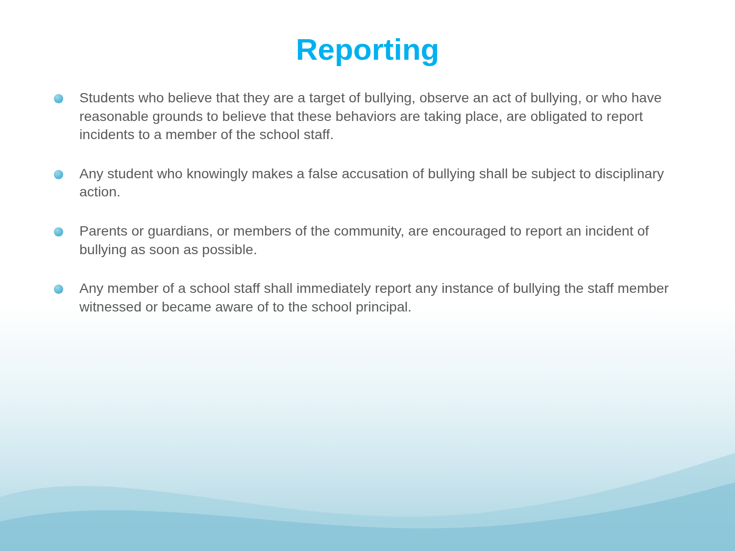Reporting
Students who believe that they are a target of bullying, observe an act of bullying, or who have reasonable grounds to believe that these behaviors are taking place, are obligated to report incidents to a member of the school staff.
Any student who knowingly makes a false accusation of bullying shall be subject to disciplinary action.
Parents or guardians, or members of the community, are encouraged to report an incident of bullying as soon as possible.
Any member of a school staff shall immediately report any instance of bullying the staff member witnessed or became aware of to the school principal.